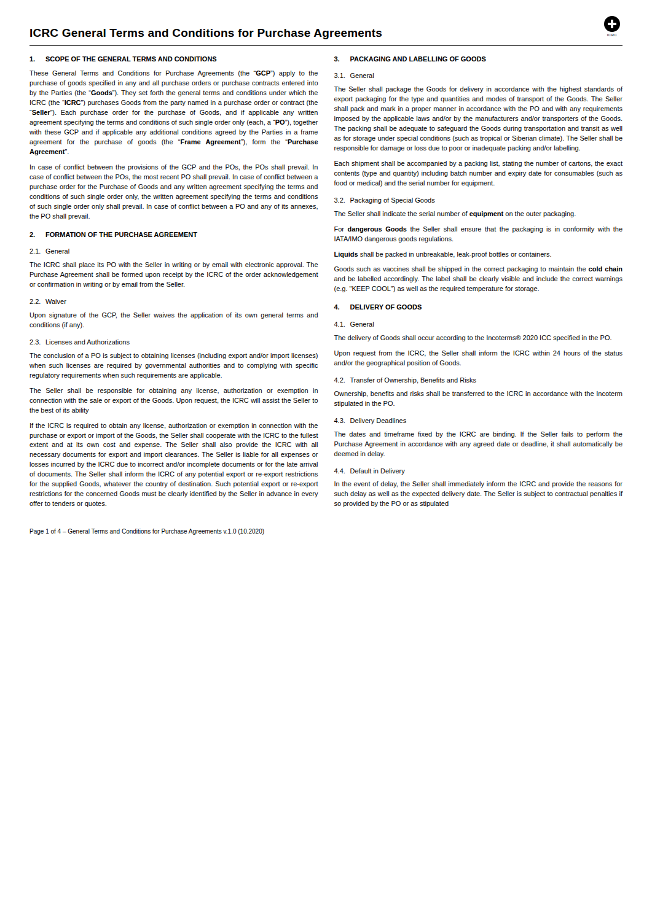ICRC
ICRC General Terms and Conditions for Purchase Agreements
1. SCOPE OF THE GENERAL TERMS AND CONDITIONS
These General Terms and Conditions for Purchase Agreements (the “GCP”) apply to the purchase of goods specified in any and all purchase orders or purchase contracts entered into by the Parties (the “Goods”). They set forth the general terms and conditions under which the ICRC (the “ICRC”) purchases Goods from the party named in a purchase order or contract (the “Seller”). Each purchase order for the purchase of Goods, and if applicable any written agreement specifying the terms and conditions of such single order only (each, a “PO”), together with these GCP and if applicable any additional conditions agreed by the Parties in a frame agreement for the purchase of goods (the “Frame Agreement”), form the “Purchase Agreement”.
In case of conflict between the provisions of the GCP and the POs, the POs shall prevail. In case of conflict between the POs, the most recent PO shall prevail. In case of conflict between a purchase order for the Purchase of Goods and any written agreement specifying the terms and conditions of such single order only, the written agreement specifying the terms and conditions of such single order only shall prevail. In case of conflict between a PO and any of its annexes, the PO shall prevail.
2. FORMATION OF THE PURCHASE AGREEMENT
2.1. General
The ICRC shall place its PO with the Seller in writing or by email with electronic approval. The Purchase Agreement shall be formed upon receipt by the ICRC of the order acknowledgement or confirmation in writing or by email from the Seller.
2.2. Waiver
Upon signature of the GCP, the Seller waives the application of its own general terms and conditions (if any).
2.3. Licenses and Authorizations
The conclusion of a PO is subject to obtaining licenses (including export and/or import licenses) when such licenses are required by governmental authorities and to complying with specific regulatory requirements when such requirements are applicable.
The Seller shall be responsible for obtaining any license, authorization or exemption in connection with the sale or export of the Goods. Upon request, the ICRC will assist the Seller to the best of its ability
If the ICRC is required to obtain any license, authorization or exemption in connection with the purchase or export or import of the Goods, the Seller shall cooperate with the ICRC to the fullest extent and at its own cost and expense. The Seller shall also provide the ICRC with all necessary documents for export and import clearances. The Seller is liable for all expenses or losses incurred by the ICRC due to incorrect and/or incomplete documents or for the late arrival of documents. The Seller shall inform the ICRC of any potential export or re-export restrictions for the supplied Goods, whatever the country of destination. Such potential export or re-export restrictions for the concerned Goods must be clearly identified by the Seller in advance in every offer to tenders or quotes.
3. PACKAGING AND LABELLING OF GOODS
3.1. General
The Seller shall package the Goods for delivery in accordance with the highest standards of export packaging for the type and quantities and modes of transport of the Goods. The Seller shall pack and mark in a proper manner in accordance with the PO and with any requirements imposed by the applicable laws and/or by the manufacturers and/or transporters of the Goods. The packing shall be adequate to safeguard the Goods during transportation and transit as well as for storage under special conditions (such as tropical or Siberian climate). The Seller shall be responsible for damage or loss due to poor or inadequate packing and/or labelling.
Each shipment shall be accompanied by a packing list, stating the number of cartons, the exact contents (type and quantity) including batch number and expiry date for consumables (such as food or medical) and the serial number for equipment.
3.2. Packaging of Special Goods
The Seller shall indicate the serial number of equipment on the outer packaging.
For dangerous Goods the Seller shall ensure that the packaging is in conformity with the IATA/IMO dangerous goods regulations.
Liquids shall be packed in unbreakable, leak-proof bottles or containers.
Goods such as vaccines shall be shipped in the correct packaging to maintain the cold chain and be labelled accordingly. The label shall be clearly visible and include the correct warnings (e.g. "KEEP COOL") as well as the required temperature for storage.
4. DELIVERY OF GOODS
4.1. General
The delivery of Goods shall occur according to the Incoterms® 2020 ICC specified in the PO.
Upon request from the ICRC, the Seller shall inform the ICRC within 24 hours of the status and/or the geographical position of Goods.
4.2. Transfer of Ownership, Benefits and Risks
Ownership, benefits and risks shall be transferred to the ICRC in accordance with the Incoterm stipulated in the PO.
4.3. Delivery Deadlines
The dates and timeframe fixed by the ICRC are binding. If the Seller fails to perform the Purchase Agreement in accordance with any agreed date or deadline, it shall automatically be deemed in delay.
4.4. Default in Delivery
In the event of delay, the Seller shall immediately inform the ICRC and provide the reasons for such delay as well as the expected delivery date. The Seller is subject to contractual penalties if so provided by the PO or as stipulated
Page 1 of 4 – General Terms and Conditions for Purchase Agreements v.1.0 (10.2020)